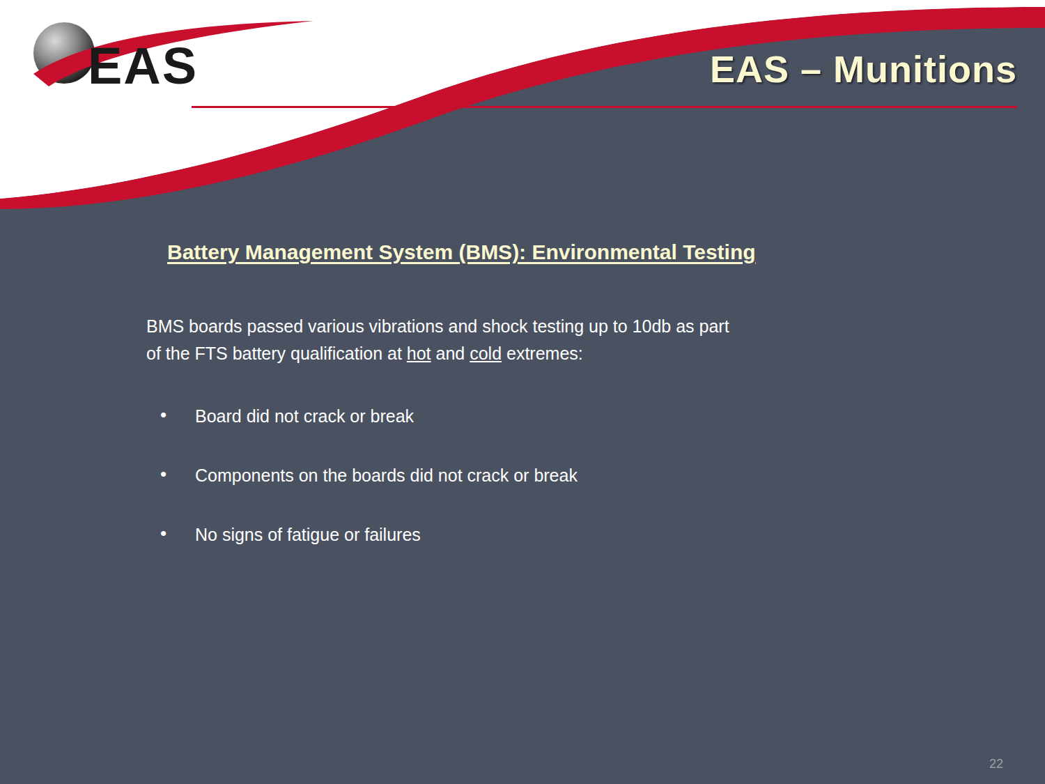EAS
EAS – Munitions
Battery Management System (BMS): Environmental Testing
BMS boards passed various vibrations and shock testing up to 10db as part
of the FTS battery qualification at hot and cold extremes:
Board did not crack or break
Components on the boards did not crack or break
No signs of fatigue or failures
22